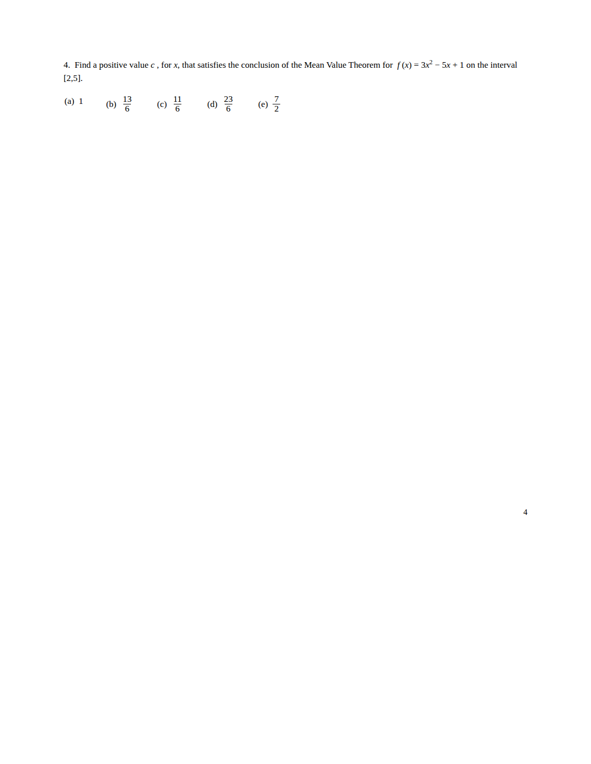4. Find a positive value c , for x, that satisfies the conclusion of the Mean Value Theorem for f (x) = 3x2 − 5x + 1 on the interval [2,5].
(a) 1
(b) 136
(c) 116
(d) 236
(e) 72
4